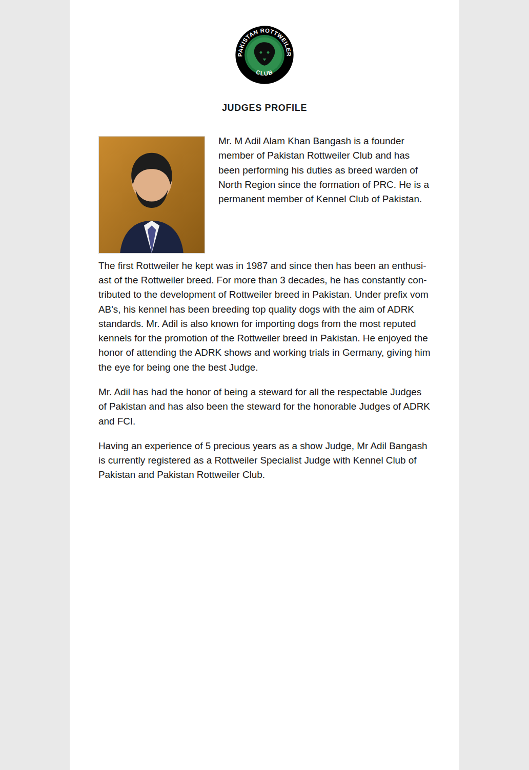PAKISTAN ROTTWEILER CLUB
Judges Profile
Mr. M Adil Alam Khan Bangash is a founder member of Pakistan Rottweiler Club and has been performing his duties as breed warden of North Region since the formation of PRC. He is a permanent member of Kennel Club of Pakistan.
The first Rottweiler he kept was in 1987 and since then has been an enthusiast of the Rottweiler breed. For more than 3 decades, he has constantly contributed to the development of Rottweiler breed in Pakistan. Under prefix vom AB's, his kennel has been breeding top quality dogs with the aim of ADRK standards. Mr. Adil is also known for importing dogs from the most reputed kennels for the promotion of the Rottweiler breed in Pakistan. He enjoyed the honor of attending the ADRK shows and working trials in Germany, giving him the eye for being one the best Judge.
Mr. Adil has had the honor of being a steward for all the respectable Judges of Pakistan and has also been the steward for the honorable Judges of ADRK and FCI.
Having an experience of 5 precious years as a show Judge, Mr Adil Bangash is currently registered as a Rottweiler Specialist Judge with Kennel Club of Pakistan and Pakistan Rottweiler Club.